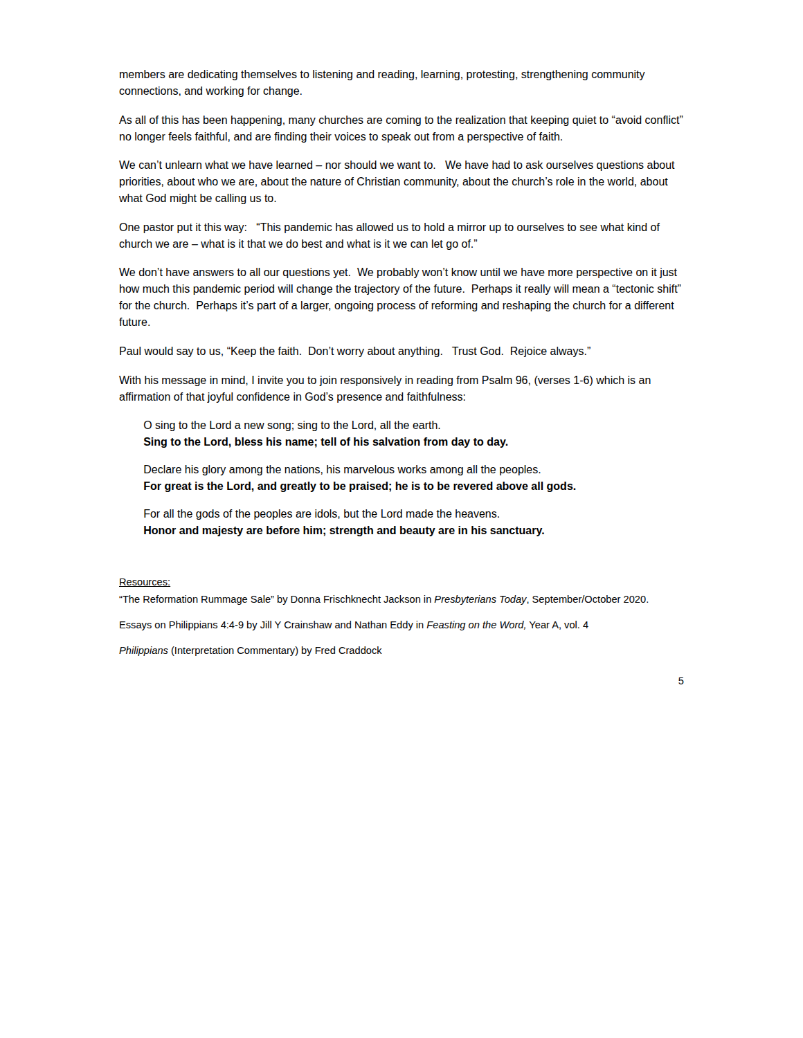members are dedicating themselves to listening and reading, learning, protesting, strengthening community connections, and working for change.
As all of this has been happening, many churches are coming to the realization that keeping quiet to “avoid conflict” no longer feels faithful, and are finding their voices to speak out from a perspective of faith.
We can’t unlearn what we have learned – nor should we want to. We have had to ask ourselves questions about priorities, about who we are, about the nature of Christian community, about the church’s role in the world, about what God might be calling us to.
One pastor put it this way: “This pandemic has allowed us to hold a mirror up to ourselves to see what kind of church we are – what is it that we do best and what is it we can let go of.”
We don’t have answers to all our questions yet. We probably won’t know until we have more perspective on it just how much this pandemic period will change the trajectory of the future. Perhaps it really will mean a “tectonic shift” for the church. Perhaps it’s part of a larger, ongoing process of reforming and reshaping the church for a different future.
Paul would say to us, “Keep the faith. Don’t worry about anything. Trust God. Rejoice always.”
With his message in mind, I invite you to join responsively in reading from Psalm 96, (verses 1-6) which is an affirmation of that joyful confidence in God’s presence and faithfulness:
O sing to the Lord a new song; sing to the Lord, all the earth.
Sing to the Lord, bless his name; tell of his salvation from day to day.
Declare his glory among the nations, his marvelous works among all the peoples.
For great is the Lord, and greatly to be praised; he is to be revered above all gods.
For all the gods of the peoples are idols, but the Lord made the heavens.
Honor and majesty are before him; strength and beauty are in his sanctuary.
Resources:
“The Reformation Rummage Sale” by Donna Frischknecht Jackson in Presbyterians Today, September/October 2020.
Essays on Philippians 4:4-9 by Jill Y Crainshaw and Nathan Eddy in Feasting on the Word, Year A, vol. 4
Philippians (Interpretation Commentary) by Fred Craddock
5